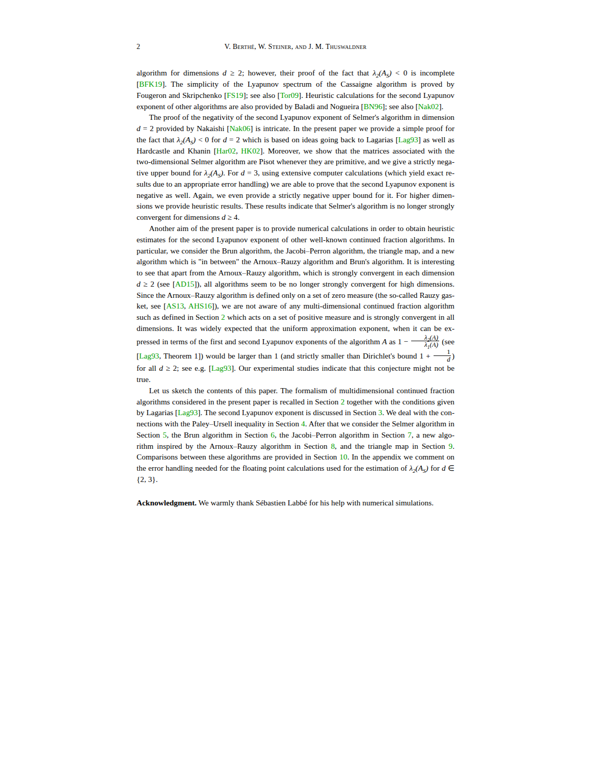2 V. Berthé, W. Steiner, and J. M. Thuswaldner
algorithm for dimensions d ≥ 2; however, their proof of the fact that λ2(AS) < 0 is incomplete [BFK19]. The simplicity of the Lyapunov spectrum of the Cassaigne algorithm is proved by Fougeron and Skripchenko [FS19]; see also [Tor09]. Heuristic calculations for the second Lyapunov exponent of other algorithms are also provided by Baladi and Nogueira [BN96]; see also [Nak02].
The proof of the negativity of the second Lyapunov exponent of Selmer's algorithm in dimension d = 2 provided by Nakaishi [Nak06] is intricate. In the present paper we provide a simple proof for the fact that λ2(AS) < 0 for d = 2 which is based on ideas going back to Lagarias [Lag93] as well as Hardcastle and Khanin [Har02, HK02]. Moreover, we show that the matrices associated with the two-dimensional Selmer algorithm are Pisot whenever they are primitive, and we give a strictly negative upper bound for λ2(AS). For d = 3, using extensive computer calculations (which yield exact results due to an appropriate error handling) we are able to prove that the second Lyapunov exponent is negative as well. Again, we even provide a strictly negative upper bound for it. For higher dimensions we provide heuristic results. These results indicate that Selmer's algorithm is no longer strongly convergent for dimensions d ≥ 4.
Another aim of the present paper is to provide numerical calculations in order to obtain heuristic estimates for the second Lyapunov exponent of other well-known continued fraction algorithms. In particular, we consider the Brun algorithm, the Jacobi–Perron algorithm, the triangle map, and a new algorithm which is "in between" the Arnoux–Rauzy algorithm and Brun's algorithm. It is interesting to see that apart from the Arnoux–Rauzy algorithm, which is strongly convergent in each dimension d ≥ 2 (see [AD15]), all algorithms seem to be no longer strongly convergent for high dimensions. Since the Arnoux–Rauzy algorithm is defined only on a set of zero measure (the so-called Rauzy gasket, see [AS13, AHS16]), we are not aware of any multi-dimensional continued fraction algorithm such as defined in Section 2 which acts on a set of positive measure and is strongly convergent in all dimensions. It was widely expected that the uniform approximation exponent, when it can be expressed in terms of the first and second Lyapunov exponents of the algorithm A as 1 − λ2(A) λ1(A) (see [Lag93, Theorem 1]) would be larger than 1 (and strictly smaller than Dirichlet's bound 1 + 1 d) for all d ≥ 2; see e.g. [Lag93]. Our experimental studies indicate that this conjecture might not be true.
Let us sketch the contents of this paper. The formalism of multidimensional continued fraction algorithms considered in the present paper is recalled in Section 2 together with the conditions given by Lagarias [Lag93]. The second Lyapunov exponent is discussed in Section 3. We deal with the connections with the Paley–Ursell inequality in Section 4. After that we consider the Selmer algorithm in Section 5, the Brun algorithm in Section 6, the Jacobi–Perron algorithm in Section 7, a new algorithm inspired by the Arnoux–Rauzy algorithm in Section 8, and the triangle map in Section 9. Comparisons between these algorithms are provided in Section 10. In the appendix we comment on the error handling needed for the floating point calculations used for the estimation of λ2(AS) for d ∈ {2, 3}.
Acknowledgment. We warmly thank Sébastien Labbé for his help with numerical simulations.